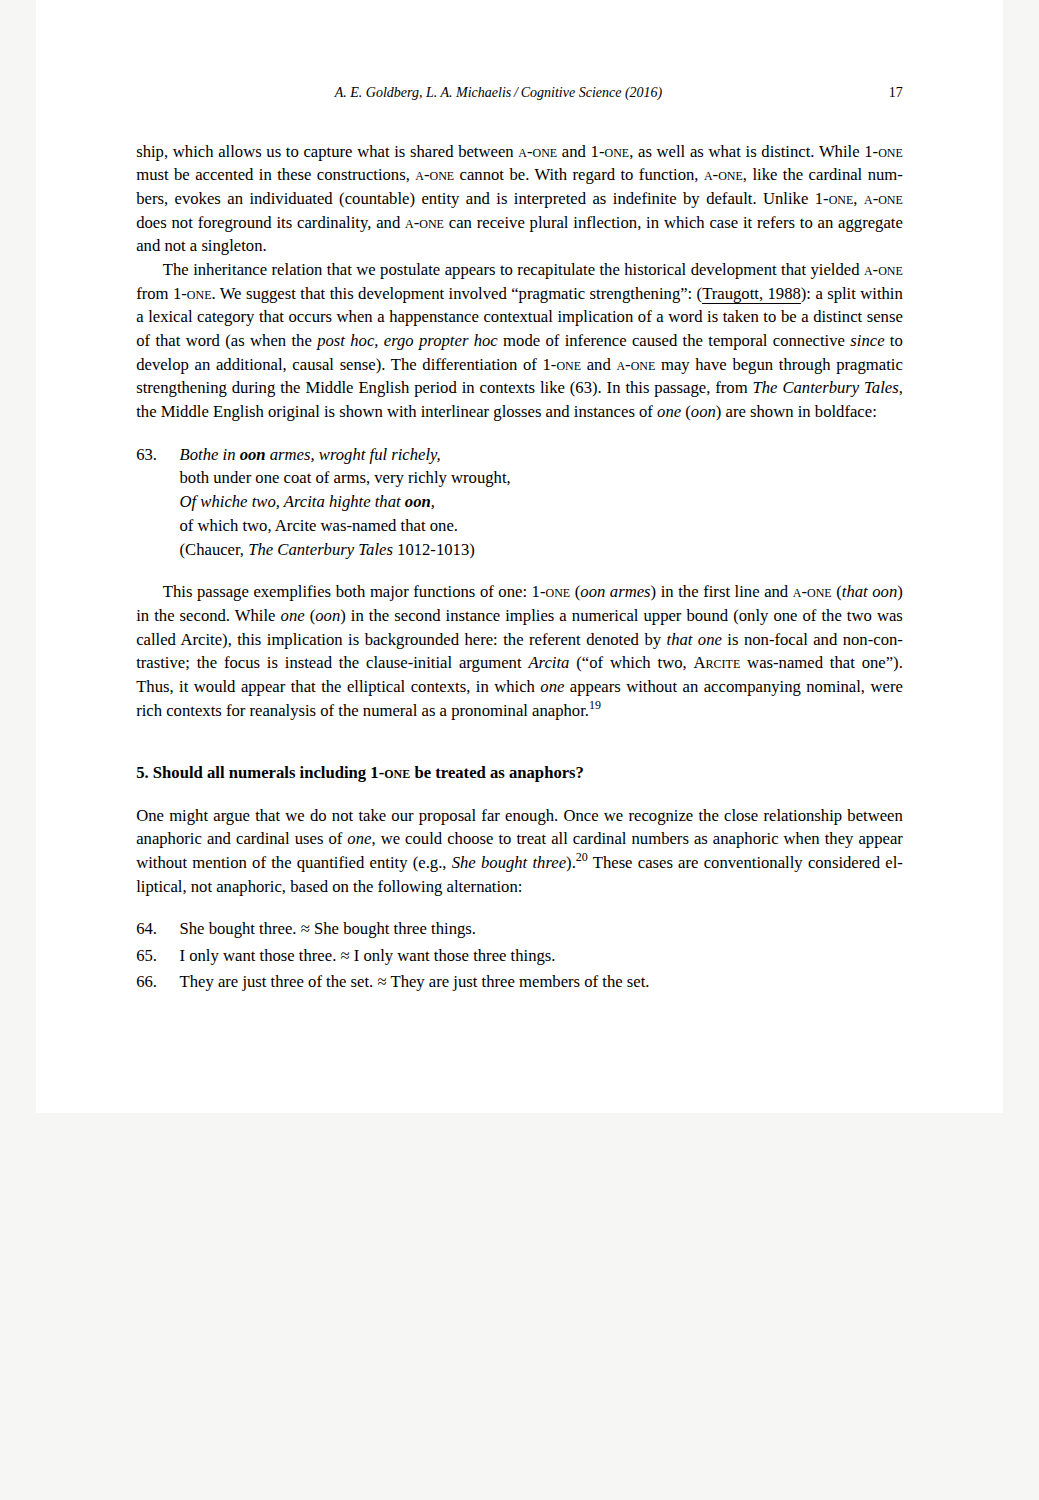A. E. Goldberg, L. A. Michaelis / Cognitive Science (2016) 17
ship, which allows us to capture what is shared between a-one and 1-one, as well as what is distinct. While 1-one must be accented in these constructions, a-one cannot be. With regard to function, a-one, like the cardinal numbers, evokes an individuated (countable) entity and is interpreted as indefinite by default. Unlike 1-one, a-one does not foreground its cardinality, and a-one can receive plural inflection, in which case it refers to an aggregate and not a singleton.
The inheritance relation that we postulate appears to recapitulate the historical development that yielded a-one from 1-one. We suggest that this development involved “pragmatic strengthening”: (Traugott, 1988): a split within a lexical category that occurs when a happenstance contextual implication of a word is taken to be a distinct sense of that word (as when the post hoc, ergo propter hoc mode of inference caused the temporal connective since to develop an additional, causal sense). The differentiation of 1-one and a-one may have begun through pragmatic strengthening during the Middle English period in contexts like (63). In this passage, from The Canterbury Tales, the Middle English original is shown with interlinear glosses and instances of one (oon) are shown in boldface:
63.
Bothe in oon armes, wroght ful richely,
both under one coat of arms, very richly wrought,
Of whiche two, Arcita highte that oon,
of which two, Arcite was-named that one.
(Chaucer, The Canterbury Tales 1012-1013)
This passage exemplifies both major functions of one: 1-one (oon armes) in the first line and a-one (that oon) in the second. While one (oon) in the second instance implies a numerical upper bound (only one of the two was called Arcite), this implication is backgrounded here: the referent denoted by that one is non-focal and non-contrastive; the focus is instead the clause-initial argument Arcita (“of which two, Arcite was-named that one”). Thus, it would appear that the elliptical contexts, in which one appears without an accompanying nominal, were rich contexts for reanalysis of the numeral as a pronominal anaphor.19
5. Should all numerals including 1-one be treated as anaphors?
One might argue that we do not take our proposal far enough. Once we recognize the close relationship between anaphoric and cardinal uses of one, we could choose to treat all cardinal numbers as anaphoric when they appear without mention of the quantified entity (e.g., She bought three).20 These cases are conventionally considered elliptical, not anaphoric, based on the following alternation:
64. She bought three. ≈ She bought three things.
65. I only want those three. ≈ I only want those three things.
66. They are just three of the set. ≈ They are just three members of the set.